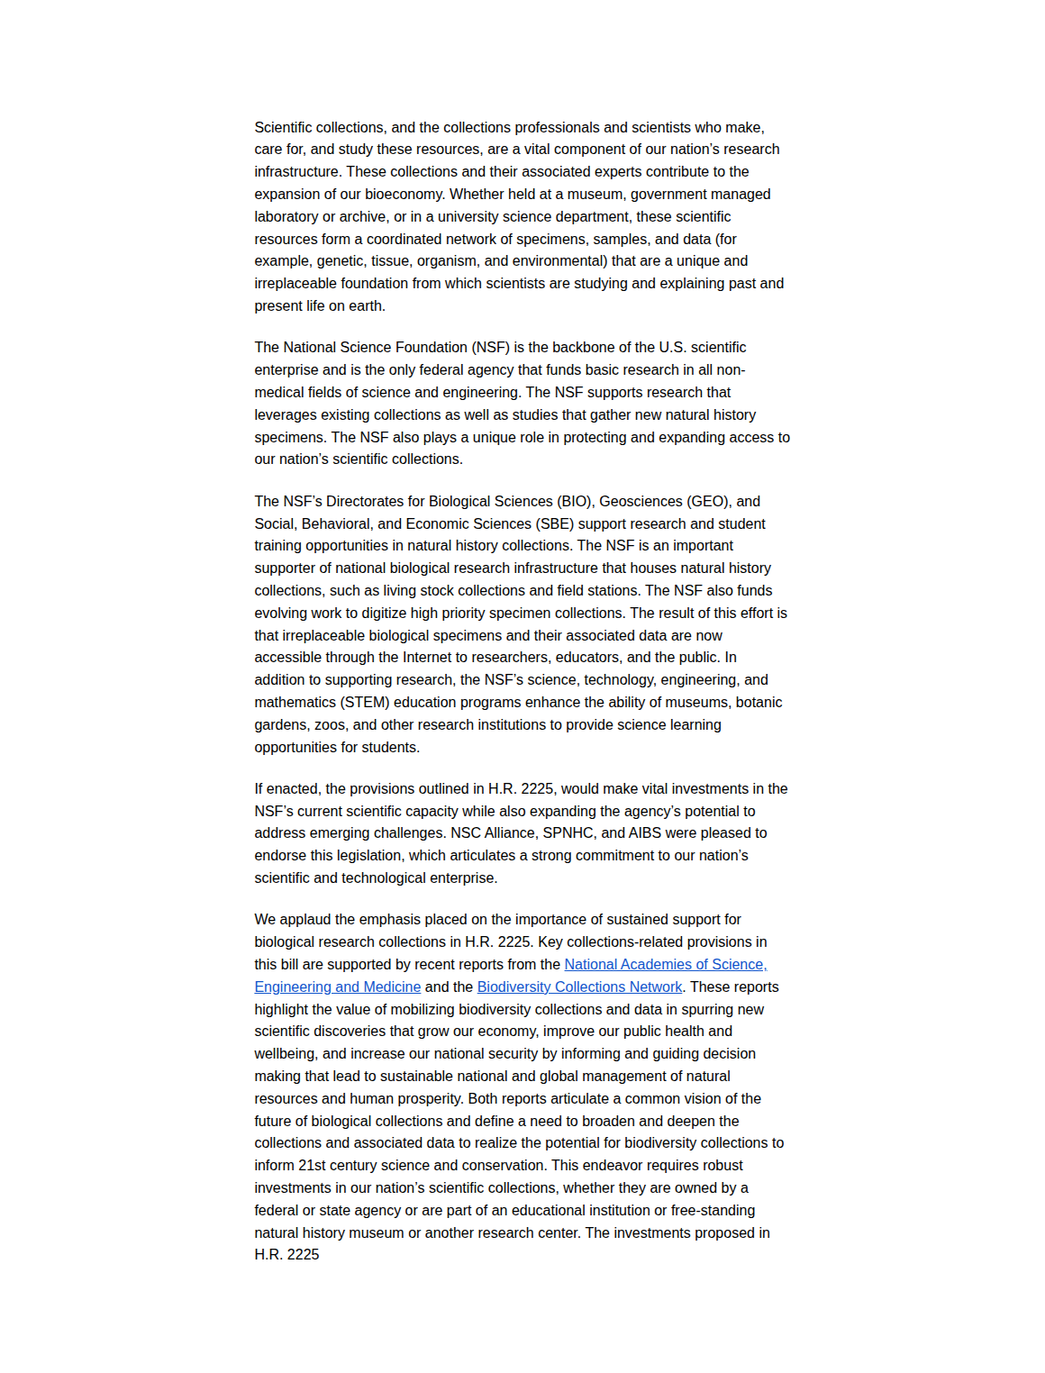Scientific collections, and the collections professionals and scientists who make, care for, and study these resources, are a vital component of our nation’s research infrastructure. These collections and their associated experts contribute to the expansion of our bioeconomy. Whether held at a museum, government managed laboratory or archive, or in a university science department, these scientific resources form a coordinated network of specimens, samples, and data (for example, genetic, tissue, organism, and environmental) that are a unique and irreplaceable foundation from which scientists are studying and explaining past and present life on earth.
The National Science Foundation (NSF) is the backbone of the U.S. scientific enterprise and is the only federal agency that funds basic research in all non-medical fields of science and engineering. The NSF supports research that leverages existing collections as well as studies that gather new natural history specimens. The NSF also plays a unique role in protecting and expanding access to our nation’s scientific collections.
The NSF’s Directorates for Biological Sciences (BIO), Geosciences (GEO), and Social, Behavioral, and Economic Sciences (SBE) support research and student training opportunities in natural history collections. The NSF is an important supporter of national biological research infrastructure that houses natural history collections, such as living stock collections and field stations. The NSF also funds evolving work to digitize high priority specimen collections. The result of this effort is that irreplaceable biological specimens and their associated data are now accessible through the Internet to researchers, educators, and the public. In addition to supporting research, the NSF’s science, technology, engineering, and mathematics (STEM) education programs enhance the ability of museums, botanic gardens, zoos, and other research institutions to provide science learning opportunities for students.
If enacted, the provisions outlined in H.R. 2225, would make vital investments in the NSF’s current scientific capacity while also expanding the agency’s potential to address emerging challenges. NSC Alliance, SPNHC, and AIBS were pleased to endorse this legislation, which articulates a strong commitment to our nation’s scientific and technological enterprise.
We applaud the emphasis placed on the importance of sustained support for biological research collections in H.R. 2225. Key collections-related provisions in this bill are supported by recent reports from the National Academies of Science, Engineering and Medicine and the Biodiversity Collections Network. These reports highlight the value of mobilizing biodiversity collections and data in spurring new scientific discoveries that grow our economy, improve our public health and wellbeing, and increase our national security by informing and guiding decision making that lead to sustainable national and global management of natural resources and human prosperity. Both reports articulate a common vision of the future of biological collections and define a need to broaden and deepen the collections and associated data to realize the potential for biodiversity collections to inform 21st century science and conservation. This endeavor requires robust investments in our nation’s scientific collections, whether they are owned by a federal or state agency or are part of an educational institution or free-standing natural history museum or another research center. The investments proposed in H.R. 2225